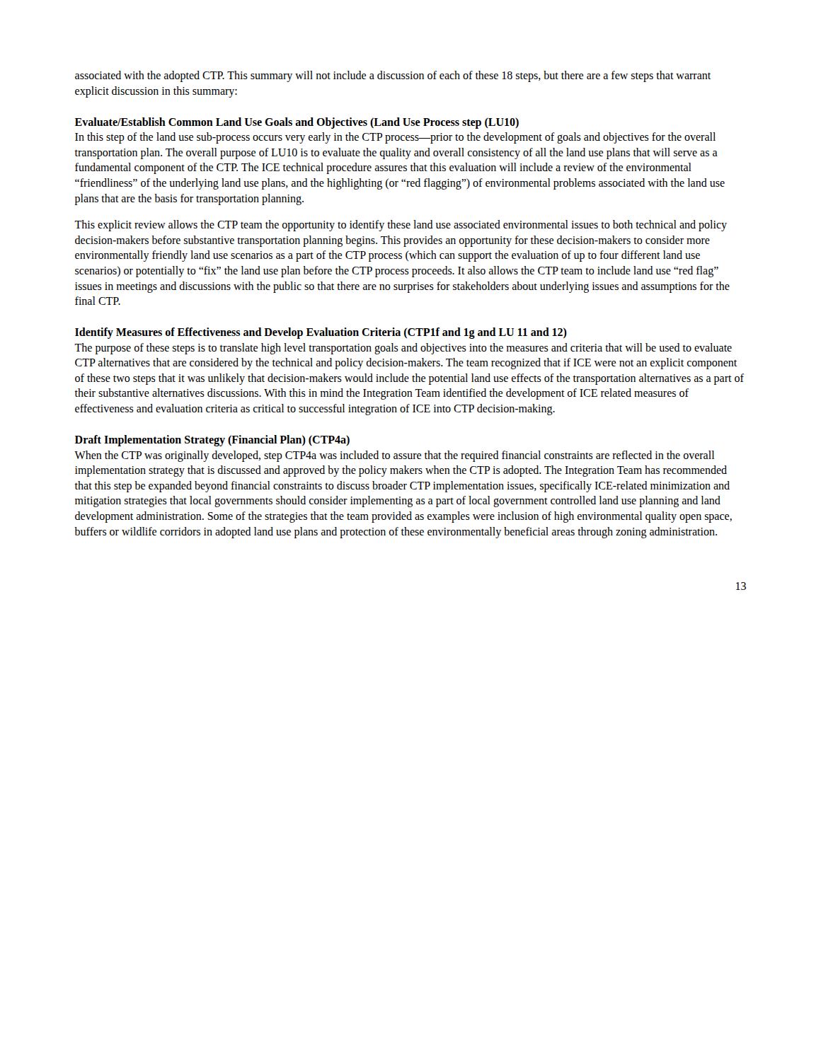associated with the adopted CTP. This summary will not include a discussion of each of these 18 steps, but there are a few steps that warrant explicit discussion in this summary:
Evaluate/Establish Common Land Use Goals and Objectives (Land Use Process step (LU10)
In this step of the land use sub-process occurs very early in the CTP process—prior to the development of goals and objectives for the overall transportation plan. The overall purpose of LU10 is to evaluate the quality and overall consistency of all the land use plans that will serve as a fundamental component of the CTP. The ICE technical procedure assures that this evaluation will include a review of the environmental “friendliness” of the underlying land use plans, and the highlighting (or “red flagging”) of environmental problems associated with the land use plans that are the basis for transportation planning.
This explicit review allows the CTP team the opportunity to identify these land use associated environmental issues to both technical and policy decision-makers before substantive transportation planning begins. This provides an opportunity for these decision-makers to consider more environmentally friendly land use scenarios as a part of the CTP process (which can support the evaluation of up to four different land use scenarios) or potentially to “fix” the land use plan before the CTP process proceeds. It also allows the CTP team to include land use “red flag” issues in meetings and discussions with the public so that there are no surprises for stakeholders about underlying issues and assumptions for the final CTP.
Identify Measures of Effectiveness and Develop Evaluation Criteria (CTP1f and 1g and LU 11 and 12)
The purpose of these steps is to translate high level transportation goals and objectives into the measures and criteria that will be used to evaluate CTP alternatives that are considered by the technical and policy decision-makers. The team recognized that if ICE were not an explicit component of these two steps that it was unlikely that decision-makers would include the potential land use effects of the transportation alternatives as a part of their substantive alternatives discussions. With this in mind the Integration Team identified the development of ICE related measures of effectiveness and evaluation criteria as critical to successful integration of ICE into CTP decision-making.
Draft Implementation Strategy (Financial Plan) (CTP4a)
When the CTP was originally developed, step CTP4a was included to assure that the required financial constraints are reflected in the overall implementation strategy that is discussed and approved by the policy makers when the CTP is adopted. The Integration Team has recommended that this step be expanded beyond financial constraints to discuss broader CTP implementation issues, specifically ICE-related minimization and mitigation strategies that local governments should consider implementing as a part of local government controlled land use planning and land development administration. Some of the strategies that the team provided as examples were inclusion of high environmental quality open space, buffers or wildlife corridors in adopted land use plans and protection of these environmentally beneficial areas through zoning administration.
13